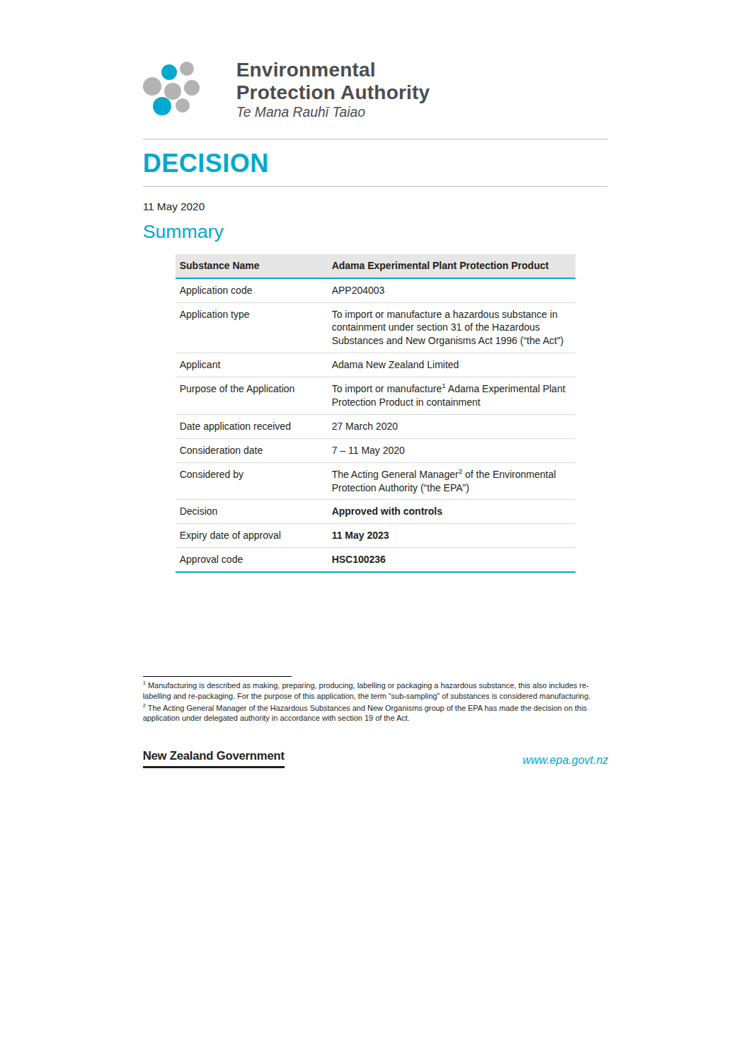Environmental
Protection Authority
Te Mana Rauhī Taiao
DECISION
11 May 2020
Summary
| Substance Name | Adama Experimental Plant Protection Product |
| --- | --- |
| Application code | APP204003 |
| Application type | To import or manufacture a hazardous substance in containment under section 31 of the Hazardous Substances and New Organisms Act 1996 (“the Act”) |
| Applicant | Adama New Zealand Limited |
| Purpose of the Application | To import or manufacture 1 Adama Experimental Plant Protection Product in containment |
| Date application received | 27 March 2020 |
| Consideration date | 7 – 11 May 2020 |
| Considered by | The Acting General Manager 2 of the Environmental Protection Authority (“the EPA”) |
| Decision | Approved with controls |
| Expiry date of approval | 11 May 2023 |
| Approval code | HSC100236 |
1 Manufacturing is described as making, preparing, producing, labelling or packaging a hazardous substance, this also includes re-labelling and re-packaging. For the purpose of this application, the term “sub-sampling” of substances is considered manufacturing.
2 The Acting General Manager of the Hazardous Substances and New Organisms group of the EPA has made the decision on this application under delegated authority in accordance with section 19 of the Act.
New Zealand Government
www.epa.govt.nz